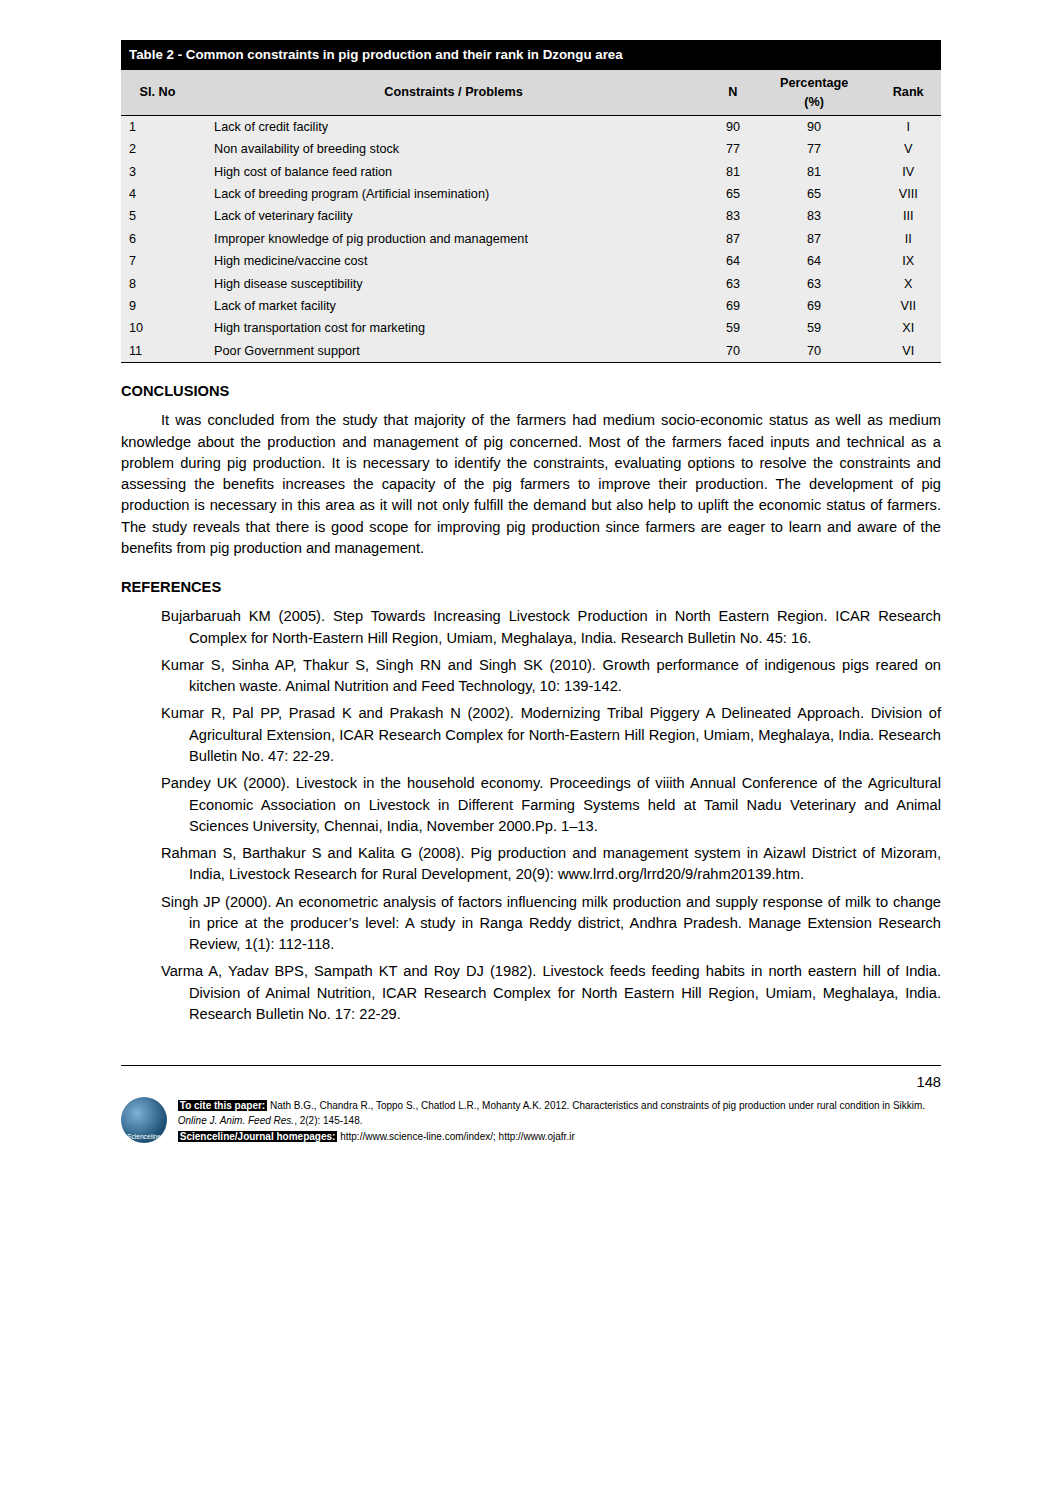Table 2 - Common constraints in pig production and their rank in Dzongu area
| Sl. No | Constraints / Problems | N | Percentage (%) | Rank |
| --- | --- | --- | --- | --- |
| 1 | Lack of credit facility | 90 | 90 | I |
| 2 | Non availability of breeding stock | 77 | 77 | V |
| 3 | High cost of balance feed ration | 81 | 81 | IV |
| 4 | Lack of breeding program (Artificial insemination) | 65 | 65 | VIII |
| 5 | Lack of veterinary facility | 83 | 83 | III |
| 6 | Improper knowledge of pig production and management | 87 | 87 | II |
| 7 | High medicine/vaccine cost | 64 | 64 | IX |
| 8 | High disease susceptibility | 63 | 63 | X |
| 9 | Lack of market facility | 69 | 69 | VII |
| 10 | High transportation cost for marketing | 59 | 59 | XI |
| 11 | Poor Government support | 70 | 70 | VI |
CONCLUSIONS
It was concluded from the study that majority of the farmers had medium socio-economic status as well as medium knowledge about the production and management of pig concerned. Most of the farmers faced inputs and technical as a problem during pig production. It is necessary to identify the constraints, evaluating options to resolve the constraints and assessing the benefits increases the capacity of the pig farmers to improve their production. The development of pig production is necessary in this area as it will not only fulfill the demand but also help to uplift the economic status of farmers. The study reveals that there is good scope for improving pig production since farmers are eager to learn and aware of the benefits from pig production and management.
REFERENCES
Bujarbaruah KM (2005). Step Towards Increasing Livestock Production in North Eastern Region. ICAR Research Complex for North-Eastern Hill Region, Umiam, Meghalaya, India. Research Bulletin No. 45: 16.
Kumar S, Sinha AP, Thakur S, Singh RN and Singh SK (2010). Growth performance of indigenous pigs reared on kitchen waste. Animal Nutrition and Feed Technology, 10: 139-142.
Kumar R, Pal PP, Prasad K and Prakash N (2002). Modernizing Tribal Piggery A Delineated Approach. Division of Agricultural Extension, ICAR Research Complex for North-Eastern Hill Region, Umiam, Meghalaya, India. Research Bulletin No. 47: 22-29.
Pandey UK (2000). Livestock in the household economy. Proceedings of viiith Annual Conference of the Agricultural Economic Association on Livestock in Different Farming Systems held at Tamil Nadu Veterinary and Animal Sciences University, Chennai, India, November 2000.Pp. 1–13.
Rahman S, Barthakur S and Kalita G (2008). Pig production and management system in Aizawl District of Mizoram, India, Livestock Research for Rural Development, 20(9): www.lrrd.org/lrrd20/9/rahm20139.htm.
Singh JP (2000). An econometric analysis of factors influencing milk production and supply response of milk to change in price at the producer’s level: A study in Ranga Reddy district, Andhra Pradesh. Manage Extension Research Review, 1(1): 112-118.
Varma A, Yadav BPS, Sampath KT and Roy DJ (1982). Livestock feeds feeding habits in north eastern hill of India. Division of Animal Nutrition, ICAR Research Complex for North Eastern Hill Region, Umiam, Meghalaya, India. Research Bulletin No. 17: 22-29.
148
To cite this paper: Nath B.G., Chandra R., Toppo S., Chatlod L.R., Mohanty A.K. 2012. Characteristics and constraints of pig production under rural condition in Sikkim. Online J. Anim. Feed Res., 2(2): 145-148.
Scienceline/Journal homepages: http://www.science-line.com/index/; http://www.ojafr.ir